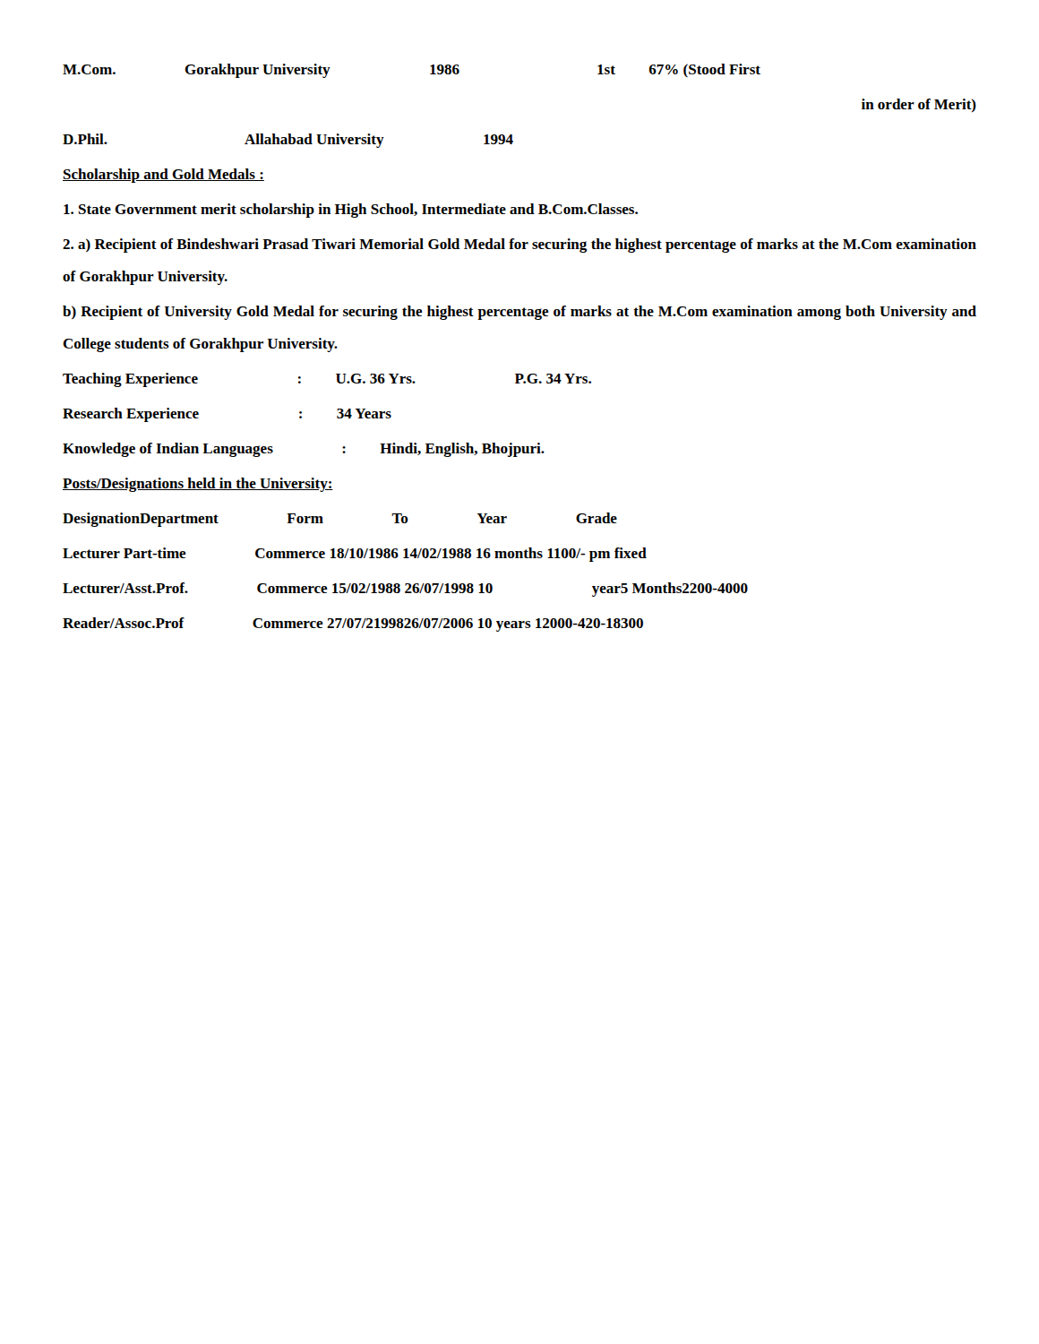M.Com. Gorakhpur University 1986 1st 67% (Stood First
in order of Merit)
D.Phil. Allahabad University 1994
Scholarship and Gold Medals :
1. State Government merit scholarship in High School, Intermediate and B.Com.Classes.
2. a) Recipient of Bindeshwari Prasad Tiwari Memorial Gold Medal for securing the highest percentage of marks at the M.Com examination of Gorakhpur University.
b) Recipient of University Gold Medal for securing the highest percentage of marks at the M.Com examination among both University and College students of Gorakhpur University.
Teaching Experience : U.G. 36 Yrs. P.G. 34 Yrs.
Research Experience : 34 Years
Knowledge of Indian Languages : Hindi, English, Bhojpuri.
Posts/Designations held in the University:
Designation Department Form To Year Grade
Lecturer Part-time Commerce 18/10/1986 14/02/1988 16 months 1100/- pm fixed
Lecturer/Asst.Prof. Commerce 15/02/1988 26/07/1998 10 year5 Months2200-4000
Reader/Assoc.Prof Commerce 27/07/2199826/07/2006 10 years 12000-420-18300